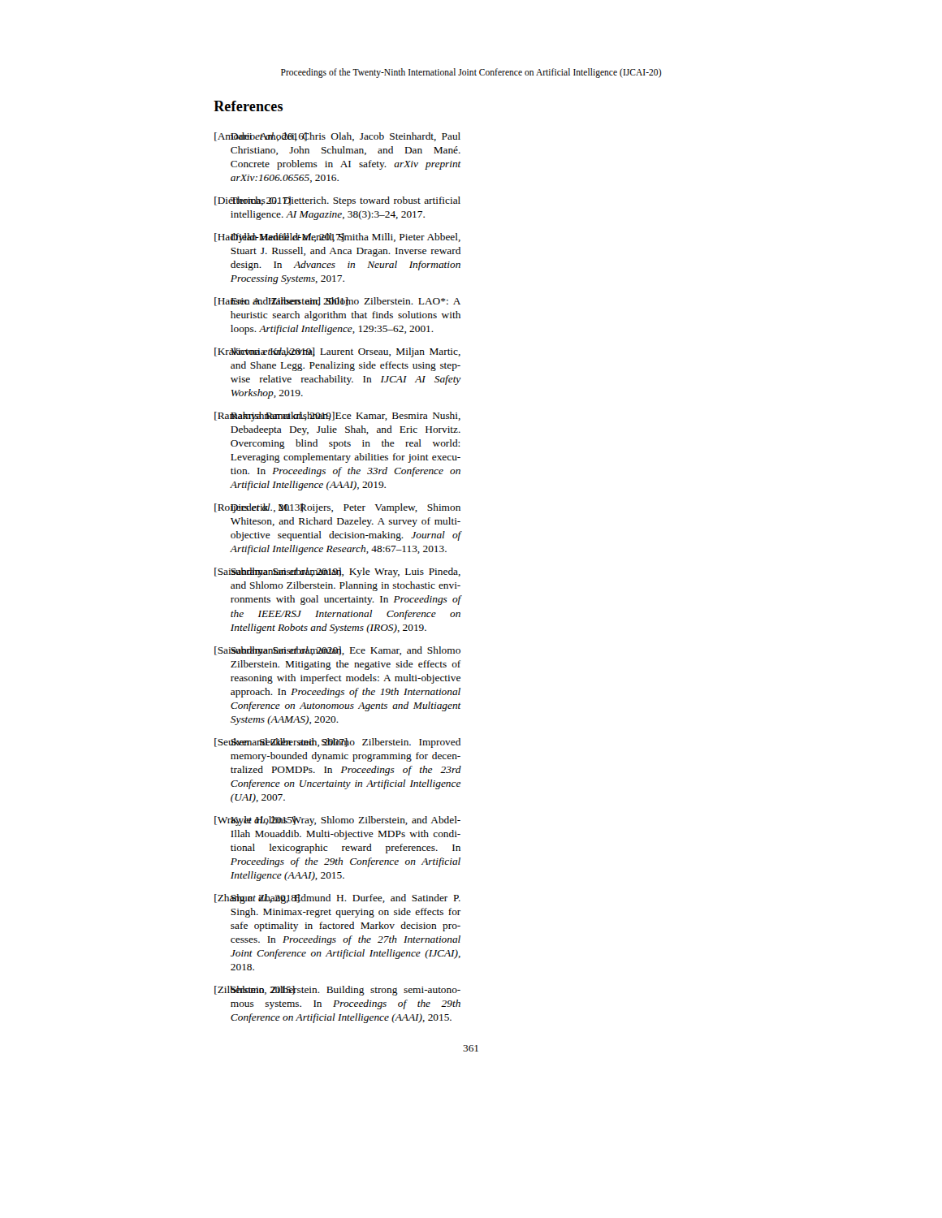Proceedings of the Twenty-Ninth International Joint Conference on Artificial Intelligence (IJCAI-20)
References
[Amodei et al., 2016] Dario Amodei, Chris Olah, Jacob Steinhardt, Paul Christiano, John Schulman, and Dan Mané. Concrete problems in AI safety. arXiv preprint arXiv:1606.06565, 2016.
[Dietterich, 2017] Thomas G. Dietterich. Steps toward robust artificial intelligence. AI Magazine, 38(3):3–24, 2017.
[Hadfield-Menell et al., 2017] Dylan Hadfield-Menell, Smitha Milli, Pieter Abbeel, Stuart J. Russell, and Anca Dragan. Inverse reward design. In Advances in Neural Information Processing Systems, 2017.
[Hansen and Zilberstein, 2001] Eric A. Hansen and Shlomo Zilberstein. LAO*: A heuristic search algorithm that finds solutions with loops. Artificial Intelligence, 129:35–62, 2001.
[Krakovna et al., 2019] Victoria Krakovna, Laurent Orseau, Miljan Martic, and Shane Legg. Penalizing side effects using stepwise relative reachability. In IJCAI AI Safety Workshop, 2019.
[Ramakrishnan et al., 2019] Ramya Ramakrishnan, Ece Kamar, Besmira Nushi, Debadeepta Dey, Julie Shah, and Eric Horvitz. Overcoming blind spots in the real world: Leveraging complementary abilities for joint execution. In Proceedings of the 33rd Conference on Artificial Intelligence (AAAI), 2019.
[Roijers et al., 2013] Diederik M. Roijers, Peter Vamplew, Shimon Whiteson, and Richard Dazeley. A survey of multi-objective sequential decision-making. Journal of Artificial Intelligence Research, 48:67–113, 2013.
[Saisubramanian et al., 2019] Sandhya Saisubramanian, Kyle Wray, Luis Pineda, and Shlomo Zilberstein. Planning in stochastic environments with goal uncertainty. In Proceedings of the IEEE/RSJ International Conference on Intelligent Robots and Systems (IROS), 2019.
[Saisubramanian et al., 2020] Sandhya Saisubramanian, Ece Kamar, and Shlomo Zilberstein. Mitigating the negative side effects of reasoning with imperfect models: A multi-objective approach. In Proceedings of the 19th International Conference on Autonomous Agents and Multiagent Systems (AAMAS), 2020.
[Seuken and Zilberstein, 2007] Sven Seuken and Shlomo Zilberstein. Improved memory-bounded dynamic programming for decentralized POMDPs. In Proceedings of the 23rd Conference on Uncertainty in Artificial Intelligence (UAI), 2007.
[Wray et al., 2015] Kyle Hollins Wray, Shlomo Zilberstein, and Abdel-Illah Mouaddib. Multi-objective MDPs with conditional lexicographic reward preferences. In Proceedings of the 29th Conference on Artificial Intelligence (AAAI), 2015.
[Zhang et al., 2018] Shun Zhang, Edmund H. Durfee, and Satinder P. Singh. Minimax-regret querying on side effects for safe optimality in factored Markov decision processes. In Proceedings of the 27th International Joint Conference on Artificial Intelligence (IJCAI), 2018.
[Zilberstein, 2015] Shlomo Zilberstein. Building strong semi-autonomous systems. In Proceedings of the 29th Conference on Artificial Intelligence (AAAI), 2015.
361